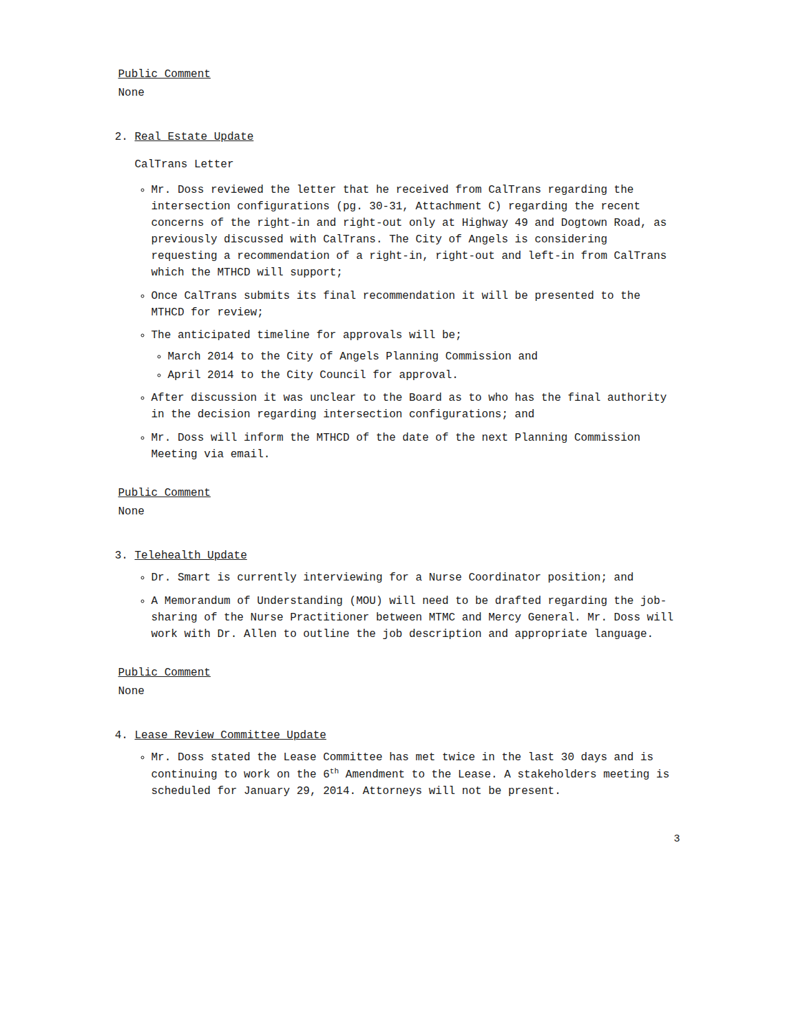Public Comment
None
Real Estate Update
CalTrans Letter
Mr. Doss reviewed the letter that he received from CalTrans regarding the intersection configurations (pg. 30-31, Attachment C) regarding the recent concerns of the right-in and right-out only at Highway 49 and Dogtown Road, as previously discussed with CalTrans. The City of Angels is considering requesting a recommendation of a right-in, right-out and left-in from CalTrans which the MTHCD will support;
Once CalTrans submits its final recommendation it will be presented to the MTHCD for review;
The anticipated timeline for approvals will be;
March 2014 to the City of Angels Planning Commission and
April 2014 to the City Council for approval.
After discussion it was unclear to the Board as to who has the final authority in the decision regarding intersection configurations; and
Mr. Doss will inform the MTHCD of the date of the next Planning Commission Meeting via email.
Public Comment
None
Telehealth Update
Dr. Smart is currently interviewing for a Nurse Coordinator position; and
A Memorandum of Understanding (MOU) will need to be drafted regarding the job-sharing of the Nurse Practitioner between MTMC and Mercy General. Mr. Doss will work with Dr. Allen to outline the job description and appropriate language.
Public Comment
None
Lease Review Committee Update
Mr. Doss stated the Lease Committee has met twice in the last 30 days and is continuing to work on the 6th Amendment to the Lease. A stakeholders meeting is scheduled for January 29, 2014. Attorneys will not be present.
3